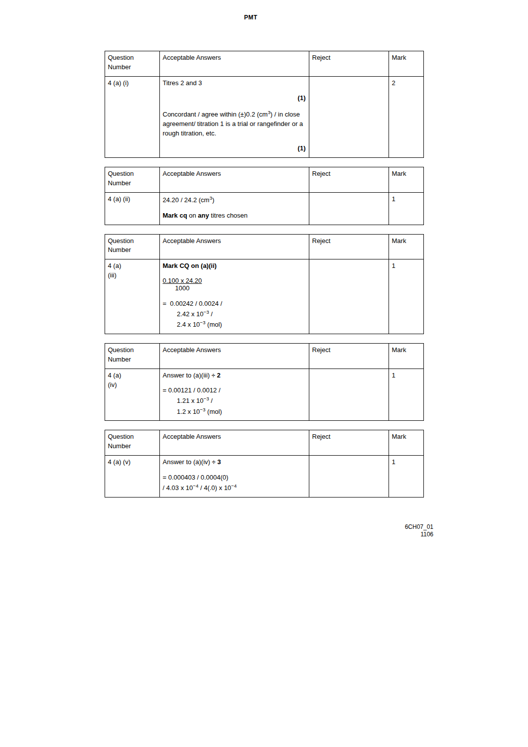PMT
| Question Number | Acceptable Answers | Reject | Mark |
| 4 (a) (i) | Titres 2 and 3 (1) Concordant / agree within (±)0.2 (cm 3 ) / in close agreement/ titration 1 is a trial or rangefinder or a rough titration, etc. (1) | | 2 |
| Question Number | Acceptable Answers | Reject | Mark |
| 4 (a) (ii) | 24.20 / 24.2 (cm 3 ) Mark cq on any titres chosen | | 1 |
| Question Number | Acceptable Answers | Reject | Mark |
| 4 (a) (iii) | Mark CQ on (a)(ii) 0.100 x 24.20 1000 = 0.00242 / 0.0024 / 2.42 x 10 −3 / 2.4 x 10 −3 (mol) | | 1 |
| Question Number | Acceptable Answers | Reject | Mark |
| 4 (a) (iv) | Answer to (a)(iii) ÷ 2 = 0.00121 / 0.0012 / 1.21 x 10 −3 / 1.2 x 10 −3 (mol) | | 1 |
| Question Number | Acceptable Answers | Reject | Mark |
| 4 (a) (v) | Answer to (a)(iv) ÷ 3 = 0.000403 / 0.0004(0) / 4.03 x 10 −4 / 4(.0) x 10 −4 | | 1 |
6CH07_01
1106